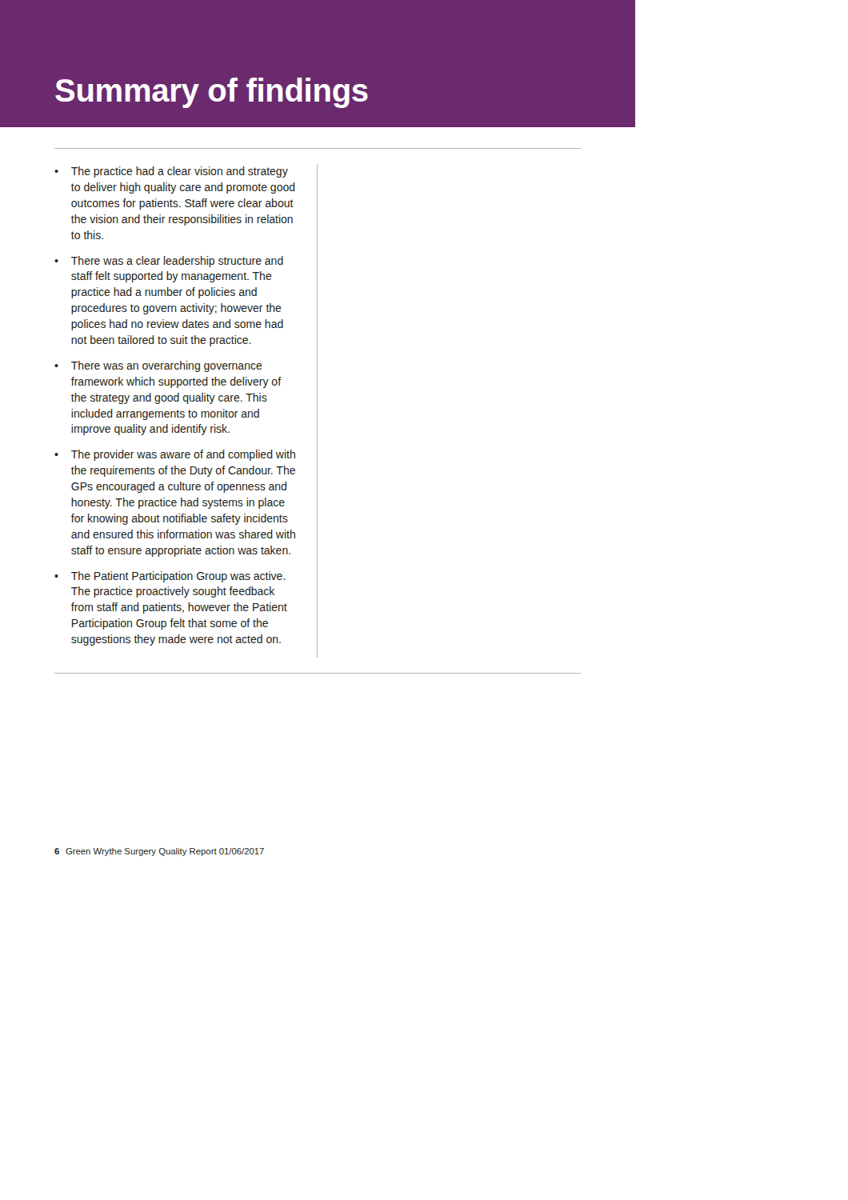Summary of findings
The practice had a clear vision and strategy to deliver high quality care and promote good outcomes for patients. Staff were clear about the vision and their responsibilities in relation to this.
There was a clear leadership structure and staff felt supported by management. The practice had a number of policies and procedures to govern activity; however the polices had no review dates and some had not been tailored to suit the practice.
There was an overarching governance framework which supported the delivery of the strategy and good quality care. This included arrangements to monitor and improve quality and identify risk.
The provider was aware of and complied with the requirements of the Duty of Candour. The GPs encouraged a culture of openness and honesty. The practice had systems in place for knowing about notifiable safety incidents and ensured this information was shared with staff to ensure appropriate action was taken.
The Patient Participation Group was active. The practice proactively sought feedback from staff and patients, however the Patient Participation Group felt that some of the suggestions they made were not acted on.
6 Green Wrythe Surgery Quality Report 01/06/2017